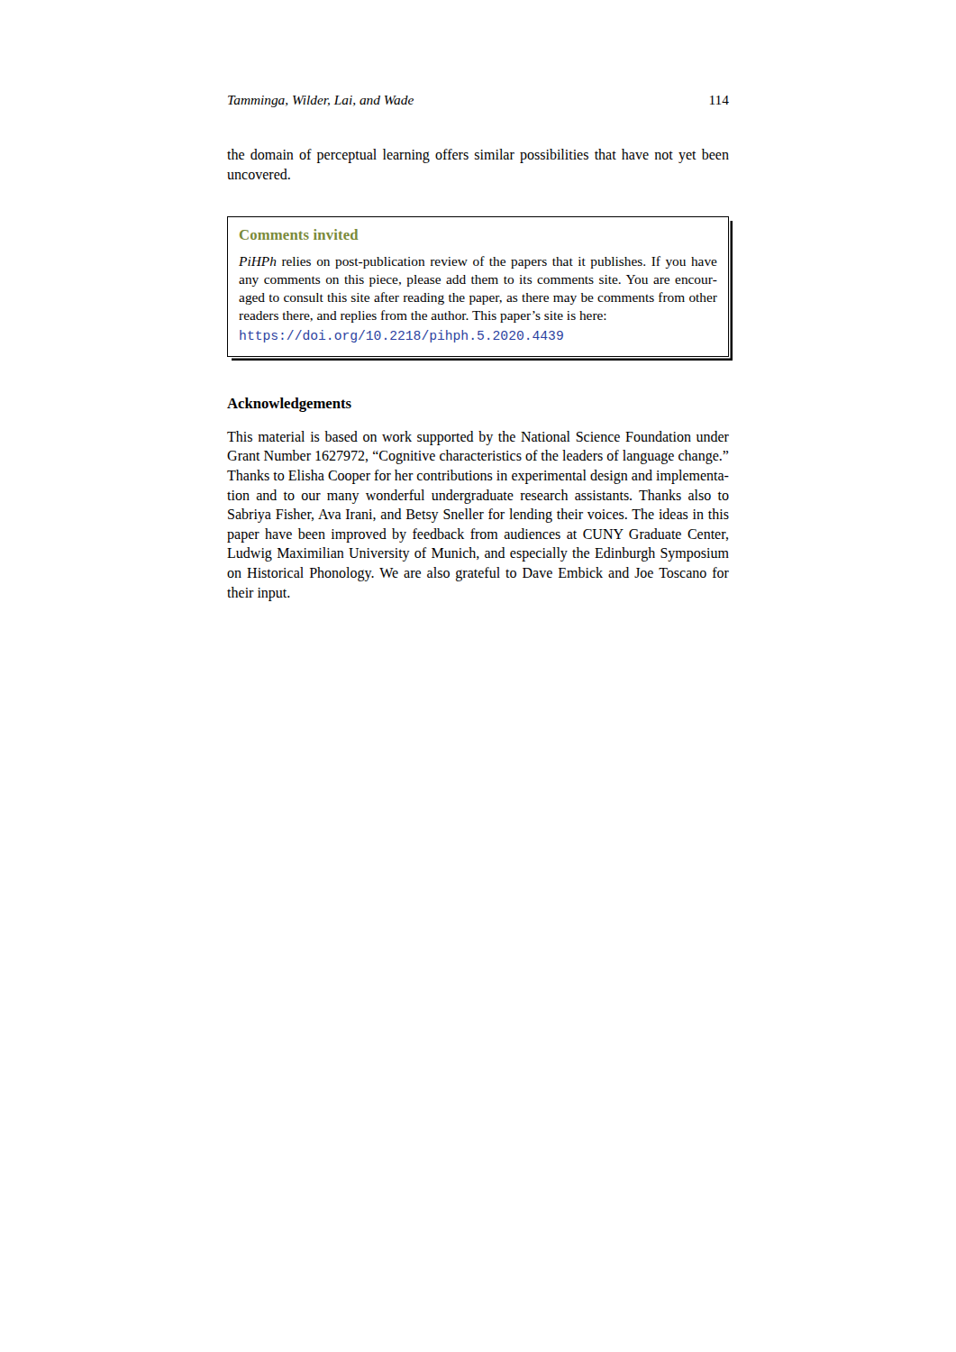Tamminga, Wilder, Lai, and Wade 114
the domain of perceptual learning offers similar possibilities that have not yet been uncovered.
Comments invited
PiHPh relies on post-publication review of the papers that it publishes. If you have any comments on this piece, please add them to its comments site. You are encouraged to consult this site after reading the paper, as there may be comments from other readers there, and replies from the author. This paper’s site is here:
https://doi.org/10.2218/pihph.5.2020.4439
Acknowledgements
This material is based on work supported by the National Science Foundation under Grant Number 1627972, “Cognitive characteristics of the leaders of language change.” Thanks to Elisha Cooper for her contributions in experimental design and implementation and to our many wonderful undergraduate research assistants. Thanks also to Sabriya Fisher, Ava Irani, and Betsy Sneller for lending their voices. The ideas in this paper have been improved by feedback from audiences at CUNY Graduate Center, Ludwig Maximilian University of Munich, and especially the Edinburgh Symposium on Historical Phonology. We are also grateful to Dave Embick and Joe Toscano for their input.